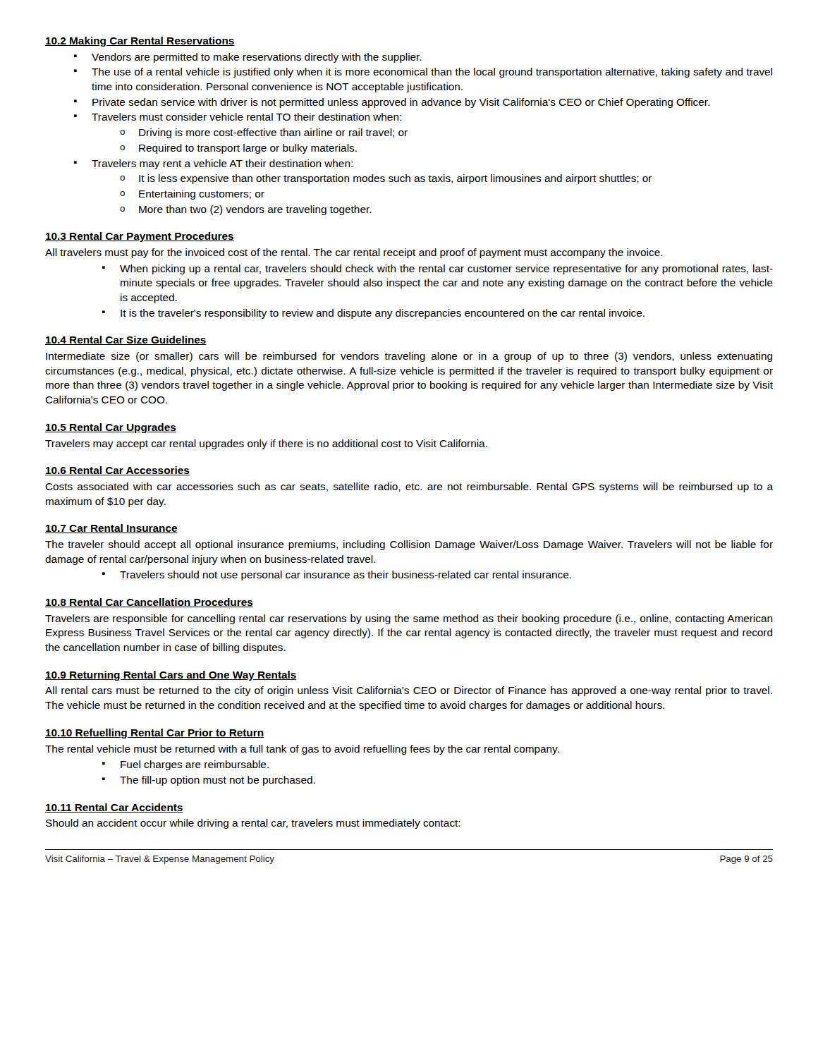10.2 Making Car Rental Reservations
Vendors are permitted to make reservations directly with the supplier.
The use of a rental vehicle is justified only when it is more economical than the local ground transportation alternative, taking safety and travel time into consideration. Personal convenience is NOT acceptable justification.
Private sedan service with driver is not permitted unless approved in advance by Visit California's CEO or Chief Operating Officer.
Travelers must consider vehicle rental TO their destination when:
Driving is more cost-effective than airline or rail travel; or
Required to transport large or bulky materials.
Travelers may rent a vehicle AT their destination when:
It is less expensive than other transportation modes such as taxis, airport limousines and airport shuttles; or
Entertaining customers; or
More than two (2) vendors are traveling together.
10.3 Rental Car Payment Procedures
All travelers must pay for the invoiced cost of the rental. The car rental receipt and proof of payment must accompany the invoice.
When picking up a rental car, travelers should check with the rental car customer service representative for any promotional rates, last-minute specials or free upgrades. Traveler should also inspect the car and note any existing damage on the contract before the vehicle is accepted.
It is the traveler's responsibility to review and dispute any discrepancies encountered on the car rental invoice.
10.4 Rental Car Size Guidelines
Intermediate size (or smaller) cars will be reimbursed for vendors traveling alone or in a group of up to three (3) vendors, unless extenuating circumstances (e.g., medical, physical, etc.) dictate otherwise. A full-size vehicle is permitted if the traveler is required to transport bulky equipment or more than three (3) vendors travel together in a single vehicle. Approval prior to booking is required for any vehicle larger than Intermediate size by Visit California's CEO or COO.
10.5 Rental Car Upgrades
Travelers may accept car rental upgrades only if there is no additional cost to Visit California.
10.6 Rental Car Accessories
Costs associated with car accessories such as car seats, satellite radio, etc. are not reimbursable. Rental GPS systems will be reimbursed up to a maximum of $10 per day.
10.7 Car Rental Insurance
The traveler should accept all optional insurance premiums, including Collision Damage Waiver/Loss Damage Waiver. Travelers will not be liable for damage of rental car/personal injury when on business-related travel.
Travelers should not use personal car insurance as their business-related car rental insurance.
10.8 Rental Car Cancellation Procedures
Travelers are responsible for cancelling rental car reservations by using the same method as their booking procedure (i.e., online, contacting American Express Business Travel Services or the rental car agency directly). If the car rental agency is contacted directly, the traveler must request and record the cancellation number in case of billing disputes.
10.9 Returning Rental Cars and One Way Rentals
All rental cars must be returned to the city of origin unless Visit California's CEO or Director of Finance has approved a one-way rental prior to travel. The vehicle must be returned in the condition received and at the specified time to avoid charges for damages or additional hours.
10.10 Refuelling Rental Car Prior to Return
The rental vehicle must be returned with a full tank of gas to avoid refuelling fees by the car rental company.
Fuel charges are reimbursable.
The fill-up option must not be purchased.
10.11 Rental Car Accidents
Should an accident occur while driving a rental car, travelers must immediately contact:
Visit California – Travel & Expense Management Policy Page 9 of 25